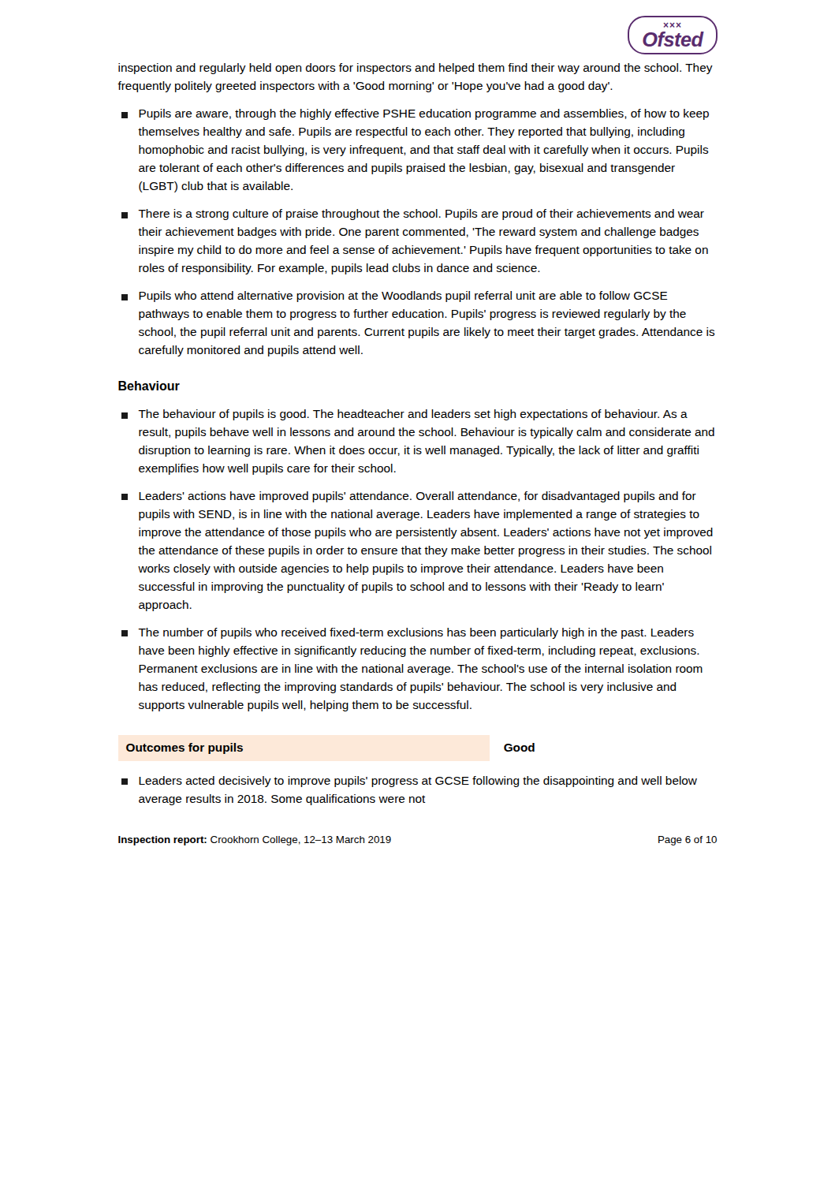××× Ofsted
inspection and regularly held open doors for inspectors and helped them find their way around the school. They frequently politely greeted inspectors with a 'Good morning' or 'Hope you've had a good day'.
Pupils are aware, through the highly effective PSHE education programme and assemblies, of how to keep themselves healthy and safe. Pupils are respectful to each other. They reported that bullying, including homophobic and racist bullying, is very infrequent, and that staff deal with it carefully when it occurs. Pupils are tolerant of each other's differences and pupils praised the lesbian, gay, bisexual and transgender (LGBT) club that is available.
There is a strong culture of praise throughout the school. Pupils are proud of their achievements and wear their achievement badges with pride. One parent commented, 'The reward system and challenge badges inspire my child to do more and feel a sense of achievement.' Pupils have frequent opportunities to take on roles of responsibility. For example, pupils lead clubs in dance and science.
Pupils who attend alternative provision at the Woodlands pupil referral unit are able to follow GCSE pathways to enable them to progress to further education. Pupils' progress is reviewed regularly by the school, the pupil referral unit and parents. Current pupils are likely to meet their target grades. Attendance is carefully monitored and pupils attend well.
Behaviour
The behaviour of pupils is good. The headteacher and leaders set high expectations of behaviour. As a result, pupils behave well in lessons and around the school. Behaviour is typically calm and considerate and disruption to learning is rare. When it does occur, it is well managed. Typically, the lack of litter and graffiti exemplifies how well pupils care for their school.
Leaders' actions have improved pupils' attendance. Overall attendance, for disadvantaged pupils and for pupils with SEND, is in line with the national average. Leaders have implemented a range of strategies to improve the attendance of those pupils who are persistently absent. Leaders' actions have not yet improved the attendance of these pupils in order to ensure that they make better progress in their studies. The school works closely with outside agencies to help pupils to improve their attendance. Leaders have been successful in improving the punctuality of pupils to school and to lessons with their 'Ready to learn' approach.
The number of pupils who received fixed-term exclusions has been particularly high in the past. Leaders have been highly effective in significantly reducing the number of fixed-term, including repeat, exclusions. Permanent exclusions are in line with the national average. The school's use of the internal isolation room has reduced, reflecting the improving standards of pupils' behaviour. The school is very inclusive and supports vulnerable pupils well, helping them to be successful.
Outcomes for pupils
Good
Leaders acted decisively to improve pupils' progress at GCSE following the disappointing and well below average results in 2018. Some qualifications were not
Inspection report: Crookhorn College, 12–13 March 2019
Page 6 of 10